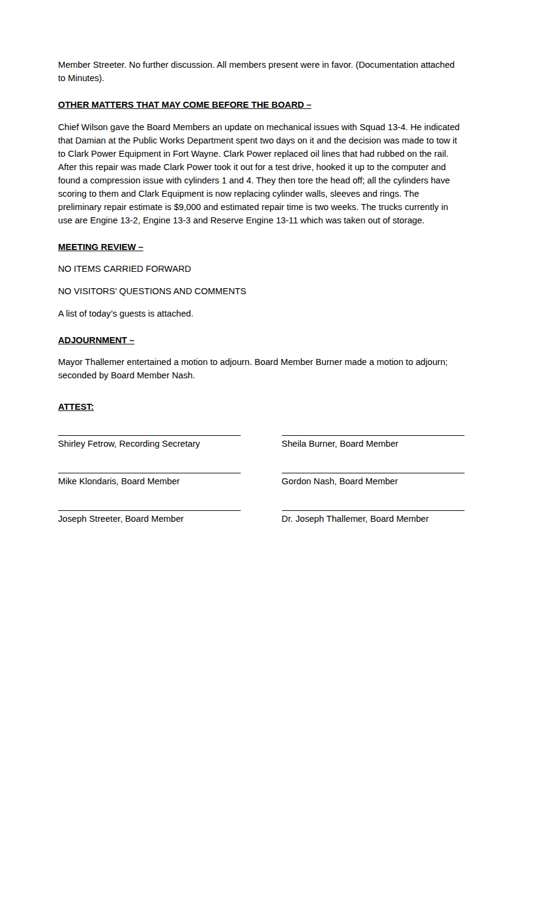Member Streeter. No further discussion. All members present were in favor. (Documentation attached to Minutes).
OTHER MATTERS THAT MAY COME BEFORE THE BOARD –
Chief Wilson gave the Board Members an update on mechanical issues with Squad 13-4. He indicated that Damian at the Public Works Department spent two days on it and the decision was made to tow it to Clark Power Equipment in Fort Wayne. Clark Power replaced oil lines that had rubbed on the rail. After this repair was made Clark Power took it out for a test drive, hooked it up to the computer and found a compression issue with cylinders 1 and 4. They then tore the head off; all the cylinders have scoring to them and Clark Equipment is now replacing cylinder walls, sleeves and rings. The preliminary repair estimate is $9,000 and estimated repair time is two weeks. The trucks currently in use are Engine 13-2, Engine 13-3 and Reserve Engine 13-11 which was taken out of storage.
MEETING REVIEW –
NO ITEMS CARRIED FORWARD
NO VISITORS’ QUESTIONS AND COMMENTS
A list of today’s guests is attached.
ADJOURNMENT –
Mayor Thallemer entertained a motion to adjourn. Board Member Burner made a motion to adjourn; seconded by Board Member Nash.
ATTEST:
Shirley Fetrow, Recording Secretary
Sheila Burner, Board Member
Mike Klondaris, Board Member
Gordon Nash, Board Member
Joseph Streeter, Board Member
Dr. Joseph Thallemer, Board Member